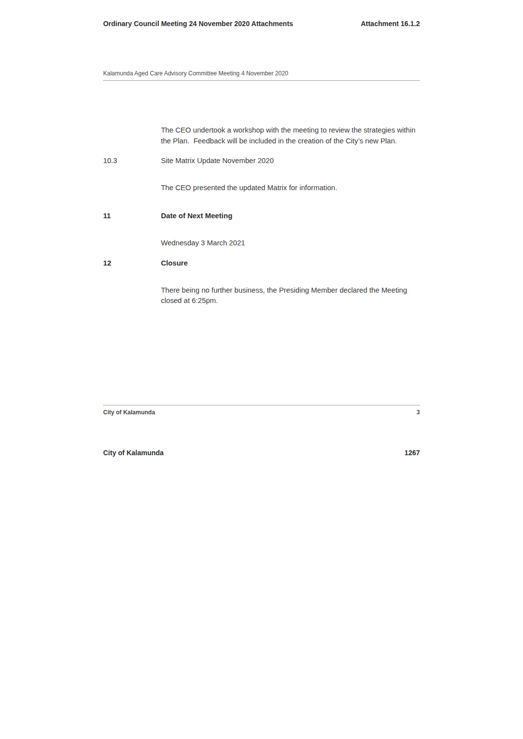Ordinary Council Meeting 24 November 2020 Attachments Attachment 16.1.2
Kalamunda Aged Care Advisory Committee Meeting 4 November 2020
The CEO undertook a workshop with the meeting to review the strategies within the Plan. Feedback will be included in the creation of the City’s new Plan.
10.3
Site Matrix Update November 2020
The CEO presented the updated Matrix for information.
11
Date of Next Meeting
Wednesday 3 March 2021
12
Closure
There being no further business, the Presiding Member declared the Meeting closed at 6:25pm.
City of Kalamunda 3
City of Kalamunda 1267